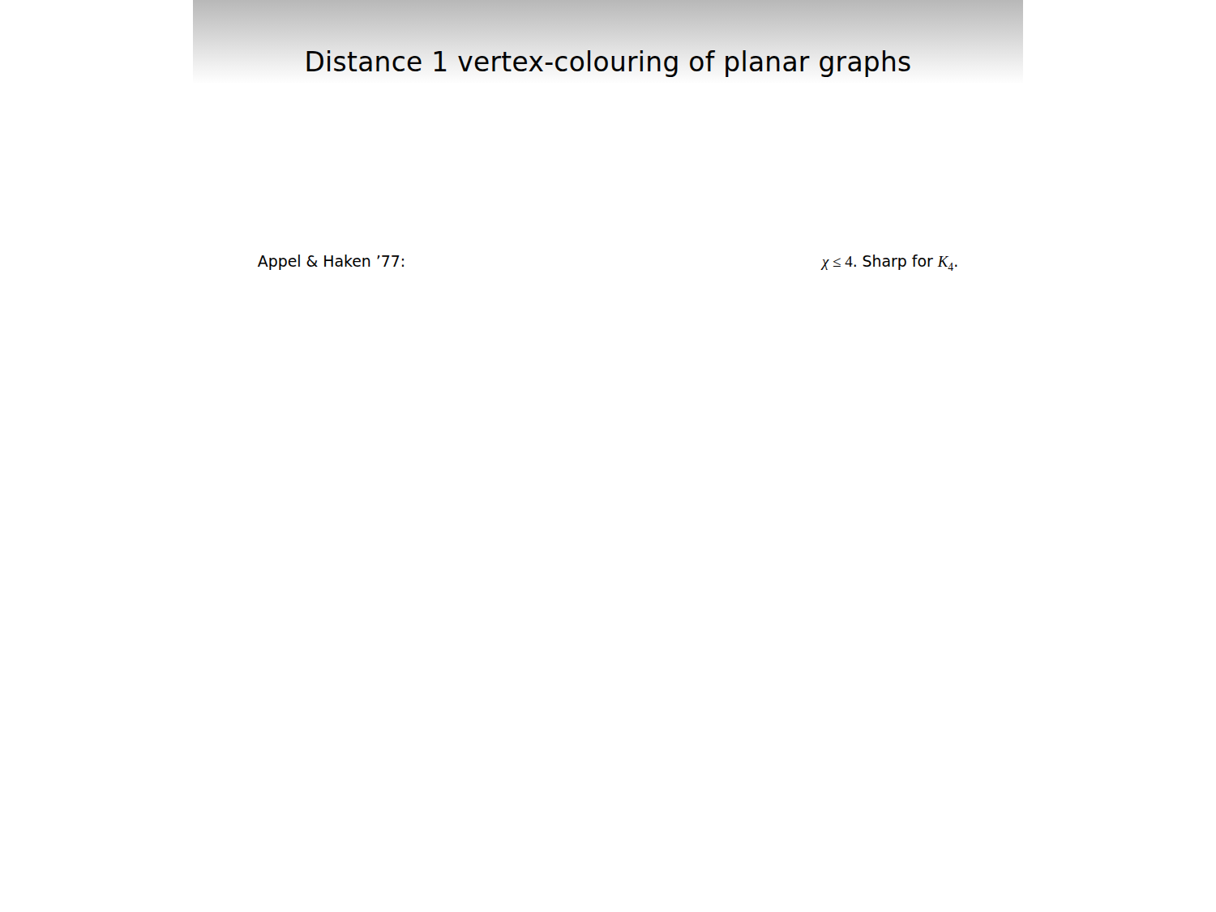Distance 1 vertex-colouring of planar graphs
Appel & Haken ’77: χ ≤ 4. Sharp for K4.